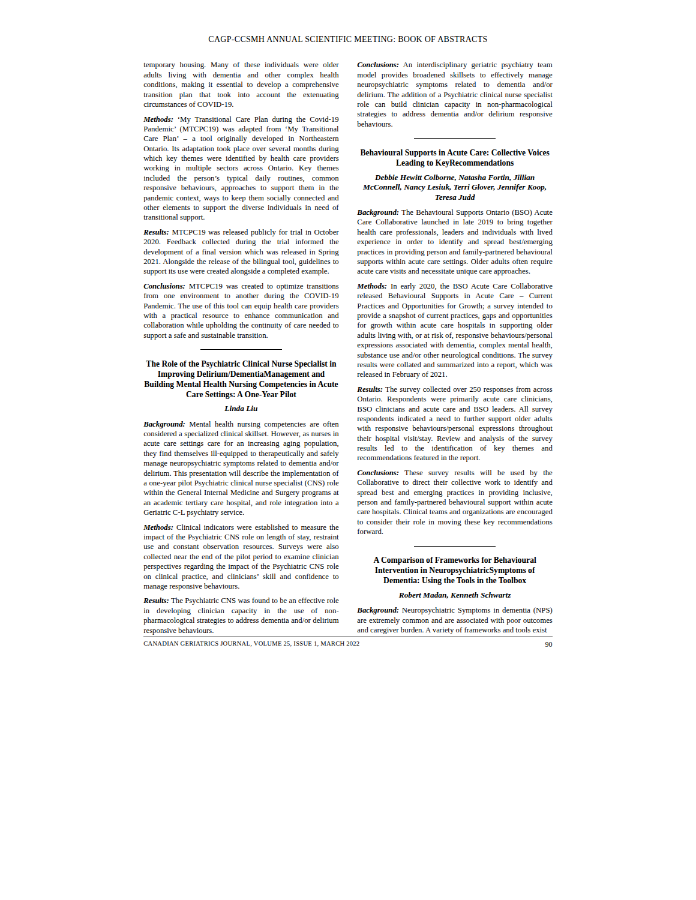CAGP-CCSMH ANNUAL SCIENTIFIC MEETING: BOOK OF ABSTRACTS
temporary housing. Many of these individuals were older adults living with dementia and other complex health conditions, making it essential to develop a comprehensive transition plan that took into account the extenuating circumstances of COVID-19.
Methods: ‘My Transitional Care Plan during the Covid-19 Pandemic’ (MTCPC19) was adapted from ‘My Transitional Care Plan’ – a tool originally developed in Northeastern Ontario. Its adaptation took place over several months during which key themes were identified by health care providers working in multiple sectors across Ontario. Key themes included the person’s typical daily routines, common responsive behaviours, approaches to support them in the pandemic context, ways to keep them socially connected and other elements to support the diverse individuals in need of transitional support.
Results: MTCPC19 was released publicly for trial in October 2020. Feedback collected during the trial informed the development of a final version which was released in Spring 2021. Alongside the release of the bilingual tool, guidelines to support its use were created alongside a completed example.
Conclusions: MTCPC19 was created to optimize transitions from one environment to another during the COVID-19 Pandemic. The use of this tool can equip health care providers with a practical resource to enhance communication and collaboration while upholding the continuity of care needed to support a safe and sustainable transition.
The Role of the Psychiatric Clinical Nurse Specialist in Improving Delirium/DementiaManagement and Building Mental Health Nursing Competencies in Acute Care Settings: A One-Year Pilot
Linda Liu
Background: Mental health nursing competencies are often considered a specialized clinical skillset. However, as nurses in acute care settings care for an increasing aging population, they find themselves ill-equipped to therapeutically and safely manage neuropsychiatric symptoms related to dementia and/or delirium. This presentation will describe the implementation of a one-year pilot Psychiatric clinical nurse specialist (CNS) role within the General Internal Medicine and Surgery programs at an academic tertiary care hospital, and role integration into a Geriatric C-L psychiatry service.
Methods: Clinical indicators were established to measure the impact of the Psychiatric CNS role on length of stay, restraint use and constant observation resources. Surveys were also collected near the end of the pilot period to examine clinician perspectives regarding the impact of the Psychiatric CNS role on clinical practice, and clinicians’ skill and confidence to manage responsive behaviours.
Results: The Psychiatric CNS was found to be an effective role in developing clinician capacity in the use of non-pharmacological strategies to address dementia and/or delirium responsive behaviours.
Conclusions: An interdisciplinary geriatric psychiatry team model provides broadened skillsets to effectively manage neuropsychiatric symptoms related to dementia and/or delirium. The addition of a Psychiatric clinical nurse specialist role can build clinician capacity in non-pharmacological strategies to address dementia and/or delirium responsive behaviours.
Behavioural Supports in Acute Care: Collective Voices Leading to KeyRecommendations
Debbie Hewitt Colborne, Natasha Fortin, Jillian McConnell, Nancy Lesiuk, Terri Glover, Jennifer Koop, Teresa Judd
Background: The Behavioural Supports Ontario (BSO) Acute Care Collaborative launched in late 2019 to bring together health care professionals, leaders and individuals with lived experience in order to identify and spread best/emerging practices in providing person and family-partnered behavioural supports within acute care settings. Older adults often require acute care visits and necessitate unique care approaches.
Methods: In early 2020, the BSO Acute Care Collaborative released Behavioural Supports in Acute Care – Current Practices and Opportunities for Growth; a survey intended to provide a snapshot of current practices, gaps and opportunities for growth within acute care hospitals in supporting older adults living with, or at risk of, responsive behaviours/personal expressions associated with dementia, complex mental health, substance use and/or other neurological conditions. The survey results were collated and summarized into a report, which was released in February of 2021.
Results: The survey collected over 250 responses from across Ontario. Respondents were primarily acute care clinicians, BSO clinicians and acute care and BSO leaders. All survey respondents indicated a need to further support older adults with responsive behaviours/personal expressions throughout their hospital visit/stay. Review and analysis of the survey results led to the identification of key themes and recommendations featured in the report.
Conclusions: These survey results will be used by the Collaborative to direct their collective work to identify and spread best and emerging practices in providing inclusive, person and family-partnered behavioural support within acute care hospitals. Clinical teams and organizations are encouraged to consider their role in moving these key recommendations forward.
A Comparison of Frameworks for Behavioural Intervention in NeuropsychiatricSymptoms of Dementia: Using the Tools in the Toolbox
Robert Madan, Kenneth Schwartz
Background: Neuropsychiatric Symptoms in dementia (NPS) are extremely common and are associated with poor outcomes and caregiver burden. A variety of frameworks and tools exist
CANADIAN GERIATRICS JOURNAL, VOLUME 25, ISSUE 1, MARCH 2022 90